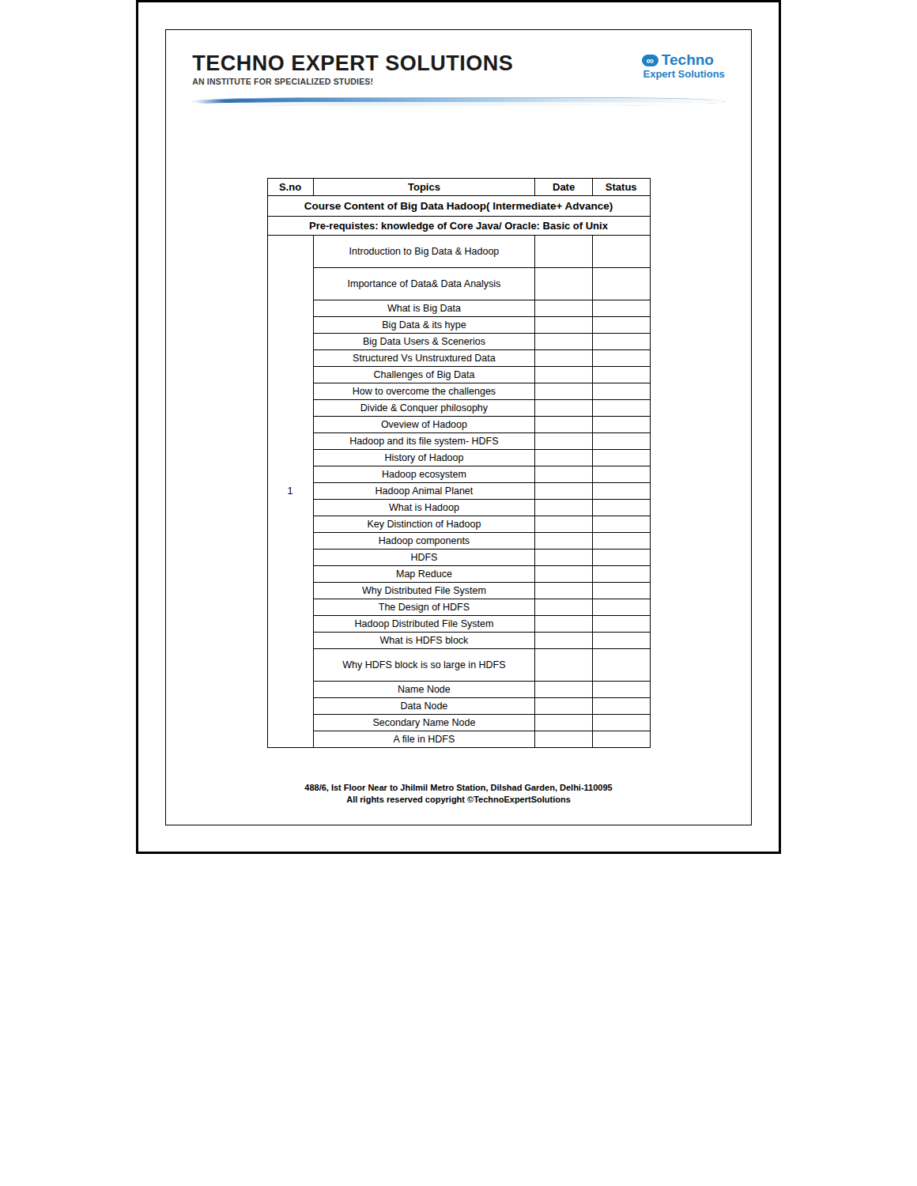∞Techno Expert Solutions
Techno Expert Solutions
An Institute for Specialized Studies!
| Course Content of Big Data Hadoop( Intermediate+ Advance) |
| Pre-requistes: knowledge of Core Java/ Oracle: Basic of Unix |
| S.no | Topics | Date | Status |
| 1 | Introduction to Big Data & Hadoop | | |
| Importance of Data& Data Analysis | | |
| What is Big Data | | |
| Big Data & its hype | | |
| Big Data Users & Scenerios | | |
| Structured Vs Unstruxtured Data | | |
| Challenges of Big Data | | |
| How to overcome the challenges | | |
| Divide & Conquer philosophy | | |
| Oveview of Hadoop | | |
| Hadoop and its file system- HDFS | | |
| History of Hadoop | | |
| Hadoop ecosystem | | |
| Hadoop Animal Planet | | |
| What is Hadoop | | |
| Key Distinction of Hadoop | | |
| Hadoop components | | |
| HDFS | | |
| Map Reduce | | |
| Why Distributed File System | | |
| The Design of HDFS | | |
| Hadoop Distributed File System | | |
| What is HDFS block | | |
| Why HDFS block is so large in HDFS | | |
| Name Node | | |
| Data Node | | |
| Secondary Name Node | | |
| A file in HDFS | | |
488/6, Ist Floor Near to Jhilmil Metro Station, Dilshad Garden, Delhi-110095
All rights reserved copyright ©TechnoExpertSolutions